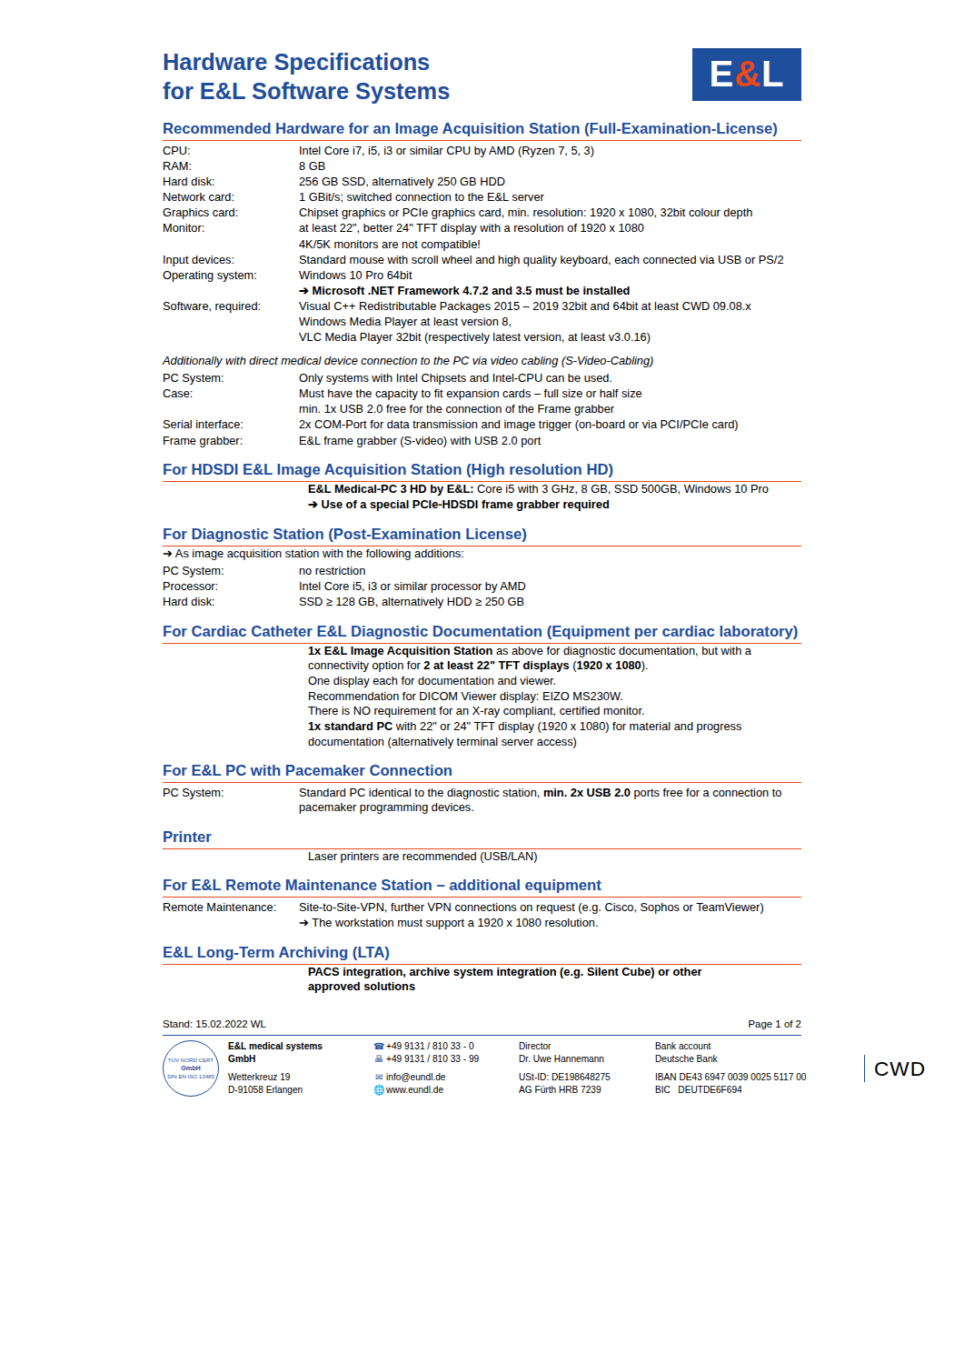Hardware Specifications
for E&L Software Systems
E&L
Recommended Hardware for an Image Acquisition Station (Full-Examination-License)
| CPU: | Intel Core i7, i5, i3 or similar CPU by AMD (Ryzen 7, 5, 3) |
| RAM: | 8 GB |
| Hard disk: | 256 GB SSD, alternatively 250 GB HDD |
| Network card: | 1 GBit/s; switched connection to the E&L server |
| Graphics card: | Chipset graphics or PCIe graphics card, min. resolution: 1920 x 1080, 32bit colour depth |
| Monitor: | at least 22", better 24" TFT display with a resolution of 1920 x 1080 |
| | 4K/5K monitors are not compatible! |
| Input devices: | Standard mouse with scroll wheel and high quality keyboard, each connected via USB or PS/2 |
| Operating system: | Windows 10 Pro 64bit |
| | ➔ Microsoft .NET Framework 4.7.2 and 3.5 must be installed |
| Software, required: | Visual C++ Redistributable Packages 2015 – 2019 32bit and 64bit at least CWD 09.08.x |
| | Windows Media Player at least version 8, |
| | VLC Media Player 32bit (respectively latest version, at least v3.0.16) |
Additionally with direct medical device connection to the PC via video cabling (S-Video-Cabling)
| PC System: | Only systems with Intel Chipsets and Intel-CPU can be used. |
| Case: | Must have the capacity to fit expansion cards – full size or half size |
| | min. 1x USB 2.0 free for the connection of the Frame grabber |
| Serial interface: | 2x COM-Port for data transmission and image trigger (on-board or via PCI/PCIe card) |
| Frame grabber: | E&L frame grabber (S-video) with USB 2.0 port |
For HDSDI E&L Image Acquisition Station (High resolution HD)
E&L Medical-PC 3 HD by E&L: Core i5 with 3 GHz, 8 GB, SSD 500GB, Windows 10 Pro
➔ Use of a special PCIe-HDSDI frame grabber required
For Diagnostic Station (Post-Examination License)
➔ As image acquisition station with the following additions:
| PC System: | no restriction |
| Processor: | Intel Core i5, i3 or similar processor by AMD |
| Hard disk: | SSD ≥ 128 GB, alternatively HDD ≥ 250 GB |
For Cardiac Catheter E&L Diagnostic Documentation (Equipment per cardiac laboratory)
1x E&L Image Acquisition Station as above for diagnostic documentation, but with a
connectivity option for 2 at least 22" TFT displays (1920 x 1080).
One display each for documentation and viewer.
Recommendation for DICOM Viewer display: EIZO MS230W.
There is NO requirement for an X-ray compliant, certified monitor.
1x standard PC with 22" or 24" TFT display (1920 x 1080) for material and progress
documentation (alternatively terminal server access)
For E&L PC with Pacemaker Connection
| PC System: | Standard PC identical to the diagnostic station, min. 2x USB 2.0 ports free for a connection to pacemaker programming devices. |
Printer
Laser printers are recommended (USB/LAN)
For E&L Remote Maintenance Station – additional equipment
| Remote Maintenance: | Site-to-Site-VPN, further VPN connections on request (e.g. Cisco, Sophos or TeamViewer) |
| | ➔ The workstation must support a 1920 x 1080 resolution. |
E&L Long-Term Archiving (LTA)
PACS integration, archive system integration (e.g. Silent Cube) or other
approved solutions
Stand: 15.02.2022 WL
Page 1 of 2
TÜV NORD CERT
GmbH
DIN EN ISO 13485
E&L medical systems
GmbH
Wetterkreuz 19
D-91058 Erlangen
☎+49 9131 / 810 33 - 0
🖶+49 9131 / 810 33 - 99
✉info@eundl.de
🌐www.eundl.de
Director
Dr. Uwe Hannemann
USt-ID: DE198648275
AG Fürth HRB 7239
Bank account
Deutsche Bank
IBAN DE43 6947 0039 0025 5117 00
BIC DEUTDE6F694
CWD